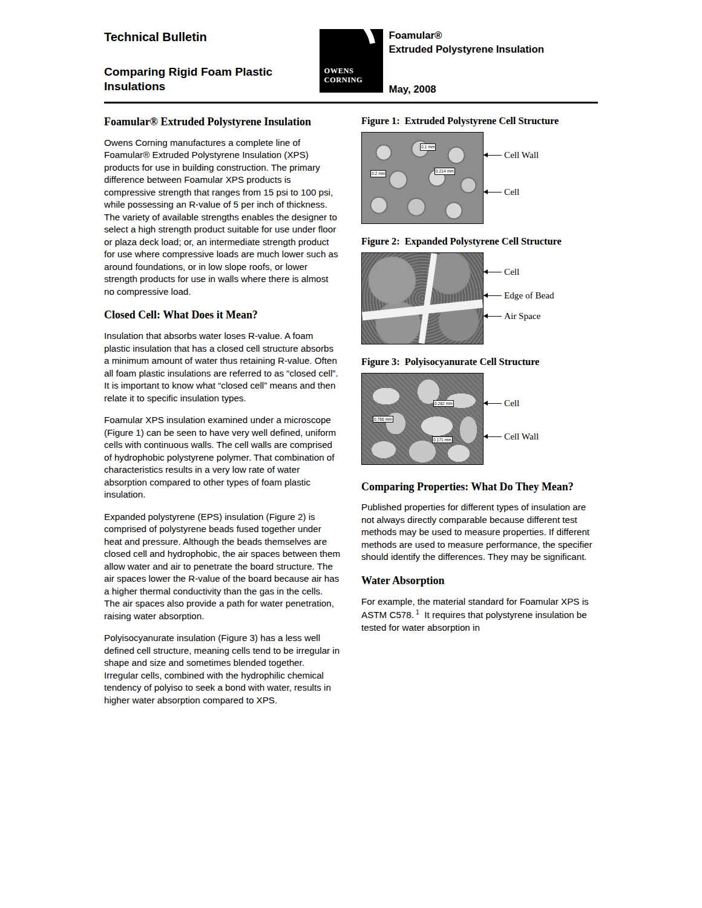Technical Bulletin
Comparing Rigid Foam Plastic
Insulations
OWENS
CORNING
Foamular®
Extruded Polystyrene Insulation
May, 2008
Foamular® Extruded Polystyrene Insulation
Owens Corning manufactures a complete line of Foamular® Extruded Polystyrene Insulation (XPS) products for use in building construction. The primary difference between Foamular XPS products is compressive strength that ranges from 15 psi to 100 psi, while possessing an R-value of 5 per inch of thickness. The variety of available strengths enables the designer to select a high strength product suitable for use under floor or plaza deck load; or, an intermediate strength product for use where compressive loads are much lower such as around foundations, or in low slope roofs, or lower strength products for use in walls where there is almost no compressive load.
Closed Cell: What Does it Mean?
Insulation that absorbs water loses R-value. A foam plastic insulation that has a closed cell structure absorbs a minimum amount of water thus retaining R-value. Often all foam plastic insulations are referred to as “closed cell”. It is important to know what “closed cell” means and then relate it to specific insulation types.
Foamular XPS insulation examined under a microscope (Figure 1) can be seen to have very well defined, uniform cells with continuous walls. The cell walls are comprised of hydrophobic polystyrene polymer. That combination of characteristics results in a very low rate of water absorption compared to other types of foam plastic insulation.
Expanded polystyrene (EPS) insulation (Figure 2) is comprised of polystyrene beads fused together under heat and pressure. Although the beads themselves are closed cell and hydrophobic, the air spaces between them allow water and air to penetrate the board structure. The air spaces lower the R-value of the board because air has a higher thermal conductivity than the gas in the cells. The air spaces also provide a path for water penetration, raising water absorption.
Polyisocyanurate insulation (Figure 3) has a less well defined cell structure, meaning cells tend to be irregular in shape and size and sometimes blended together. Irregular cells, combined with the hydrophilic chemical tendency of polyiso to seek a bond with water, results in higher water absorption compared to XPS.
Figure 1: Extruded Polystyrene Cell Structure
0.1 mm 0.2 mm 0.214 mm
Cell Wall Cell
Figure 2: Expanded Polystyrene Cell Structure
Cell Edge of Bead Air Space
Figure 3: Polyisocyanurate Cell Structure
0.282 mm 0.766 mm 0.171 mm
Cell Cell Wall
Comparing Properties: What Do They Mean?
Published properties for different types of insulation are not always directly comparable because different test methods may be used to measure properties. If different methods are used to measure performance, the specifier should identify the differences. They may be significant.
Water Absorption
For example, the material standard for Foamular XPS is ASTM C578. 1 It requires that polystyrene insulation be tested for water absorption in